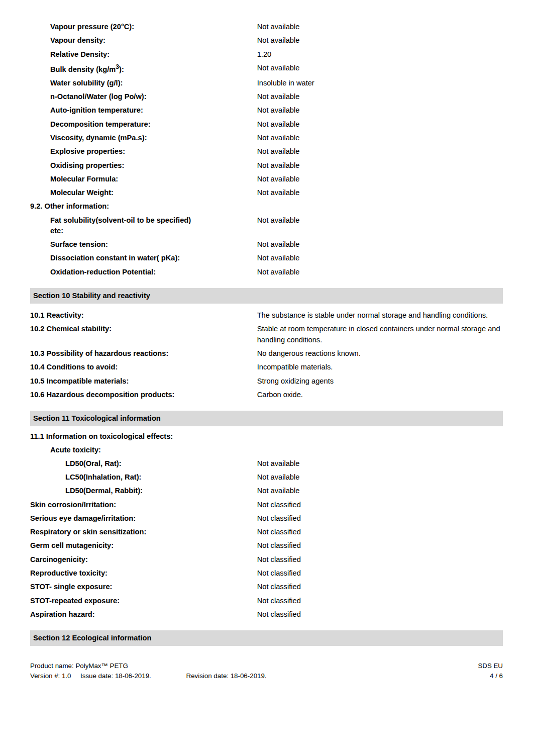| Vapour pressure (20°C): | Not available |
| Vapour density: | Not available |
| Relative Density: | 1.20 |
| Bulk density (kg/m 3 ): | Not available |
| Water solubility (g/l): | Insoluble in water |
| n-Octanol/Water (log Po/w): | Not available |
| Auto-ignition temperature: | Not available |
| Decomposition temperature: | Not available |
| Viscosity, dynamic (mPa.s): | Not available |
| Explosive properties: | Not available |
| Oxidising properties: | Not available |
| Molecular Formula: | Not available |
| Molecular Weight: | Not available |
| 9.2. Other information: | |
| Fat solubility(solvent-oil to be specified) etc: | Not available |
| Surface tension: | Not available |
| Dissociation constant in water( pKa): | Not available |
| Oxidation-reduction Potential: | Not available |
Section 10 Stability and reactivity
| 10.1 Reactivity: | The substance is stable under normal storage and handling conditions. |
| 10.2 Chemical stability: | Stable at room temperature in closed containers under normal storage and handling conditions. |
| 10.3 Possibility of hazardous reactions: | No dangerous reactions known. |
| 10.4 Conditions to avoid: | Incompatible materials. |
| 10.5 Incompatible materials: | Strong oxidizing agents |
| 10.6 Hazardous decomposition products: | Carbon oxide. |
Section 11 Toxicological information
11.1 Information on toxicological effects:
| Acute toxicity: | |
| LD50(Oral, Rat): | Not available |
| LC50(Inhalation, Rat): | Not available |
| LD50(Dermal, Rabbit): | Not available |
| Skin corrosion/Irritation: | Not classified |
| Serious eye damage/irritation: | Not classified |
| Respiratory or skin sensitization: | Not classified |
| Germ cell mutagenicity: | Not classified |
| Carcinogenicity: | Not classified |
| Reproductive toxicity: | Not classified |
| STOT- single exposure: | Not classified |
| STOT-repeated exposure: | Not classified |
| Aspiration hazard: | Not classified |
Section 12 Ecological information
Product name: PolyMax™ PETG SDS EU
Version #: 1.0 Issue date: 18-06-2019. Revision date: 18-06-2019. 4 / 6